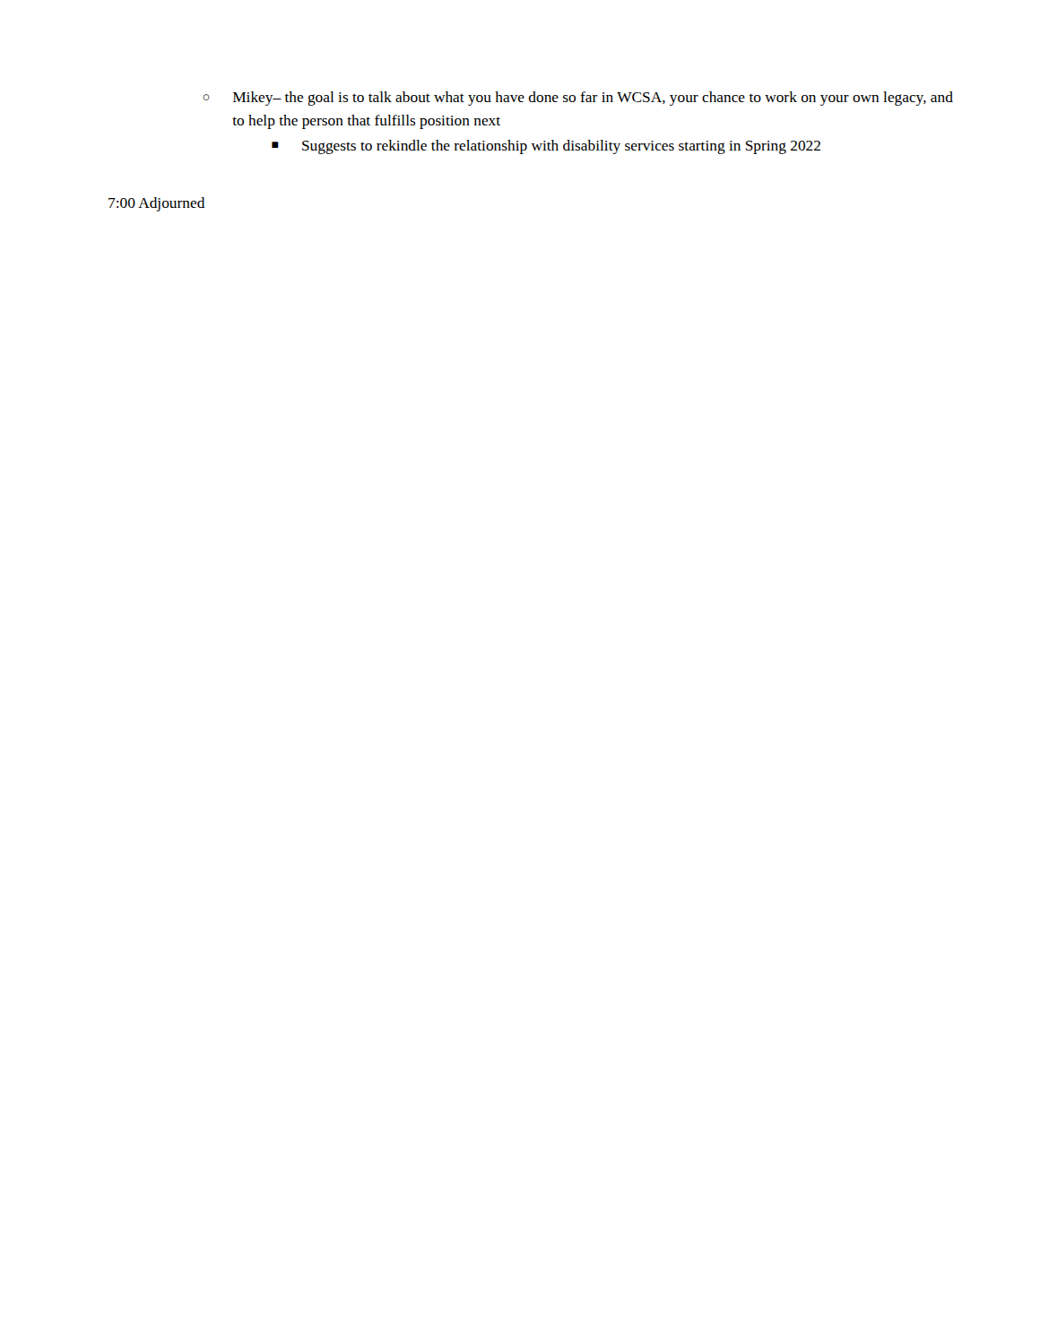Mikey– the goal is to talk about what you have done so far in WCSA, your chance to work on your own legacy, and to help the person that fulfills position next
Suggests to rekindle the relationship with disability services starting in Spring 2022
7:00 Adjourned